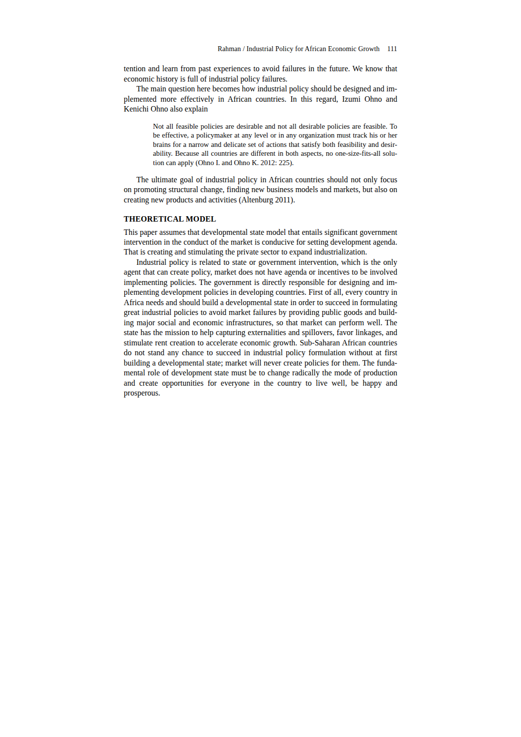Rahman / Industrial Policy for African Economic Growth111
tention and learn from past experiences to avoid failures in the future. We know that economic history is full of industrial policy failures.
The main question here becomes how industrial policy should be designed and implemented more effectively in African countries. In this regard, Izumi Ohno and Kenichi Ohno also explain
Not all feasible policies are desirable and not all desirable policies are feasible. To be effective, a policymaker at any level or in any organization must track his or her brains for a narrow and delicate set of actions that satisfy both feasibility and desirability. Because all countries are different in both aspects, no one-size-fits-all solution can apply (Ohno I. and Ohno K. 2012: 225).
The ultimate goal of industrial policy in African countries should not only focus on promoting structural change, finding new business models and markets, but also on creating new products and activities (Altenburg 2011).
Theoretical Model
This paper assumes that developmental state model that entails significant government intervention in the conduct of the market is conducive for setting development agenda. That is creating and stimulating the private sector to expand industrialization.
Industrial policy is related to state or government intervention, which is the only agent that can create policy, market does not have agenda or incentives to be involved implementing policies. The government is directly responsible for designing and implementing development policies in developing countries. First of all, every country in Africa needs and should build a developmental state in order to succeed in formulating great industrial policies to avoid market failures by providing public goods and building major social and economic infrastructures, so that market can perform well. The state has the mission to help capturing externalities and spillovers, favor linkages, and stimulate rent creation to accelerate economic growth. Sub-Saharan African countries do not stand any chance to succeed in industrial policy formulation without at first building a developmental state; market will never create policies for them. The fundamental role of development state must be to change radically the mode of production and create opportunities for everyone in the country to live well, be happy and prosperous.